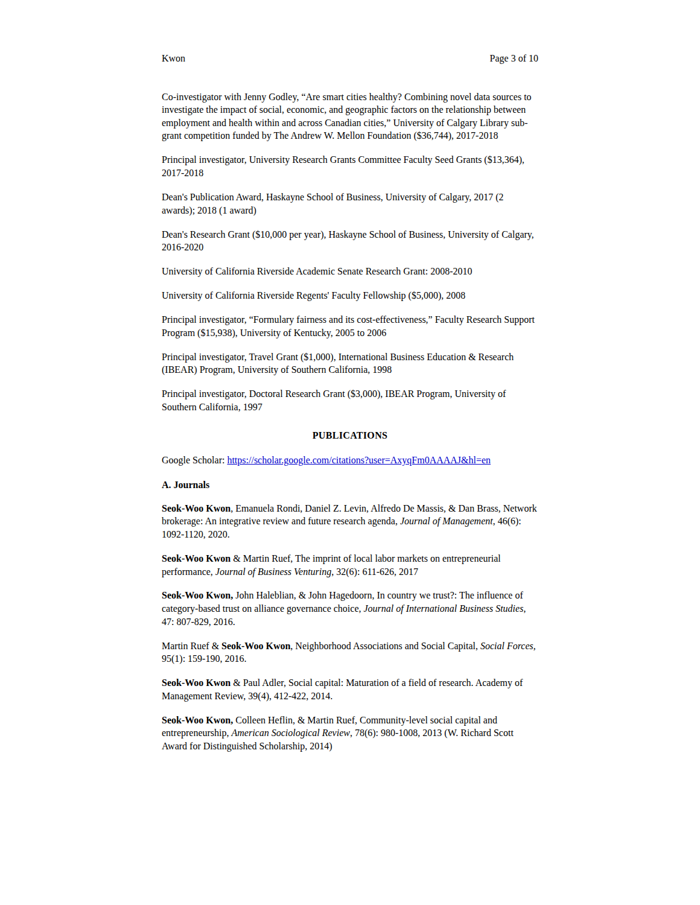Kwon
Page 3 of 10
Co-investigator with Jenny Godley, “Are smart cities healthy? Combining novel data sources to investigate the impact of social, economic, and geographic factors on the relationship between employment and health within and across Canadian cities,” University of Calgary Library sub-grant competition funded by The Andrew W. Mellon Foundation ($36,744), 2017-2018
Principal investigator, University Research Grants Committee Faculty Seed Grants ($13,364), 2017-2018
Dean's Publication Award, Haskayne School of Business, University of Calgary, 2017 (2 awards); 2018 (1 award)
Dean's Research Grant ($10,000 per year), Haskayne School of Business, University of Calgary, 2016-2020
University of California Riverside Academic Senate Research Grant: 2008-2010
University of California Riverside Regents' Faculty Fellowship ($5,000), 2008
Principal investigator, “Formulary fairness and its cost-effectiveness,” Faculty Research Support Program ($15,938), University of Kentucky, 2005 to 2006
Principal investigator, Travel Grant ($1,000), International Business Education & Research (IBEAR) Program, University of Southern California, 1998
Principal investigator, Doctoral Research Grant ($3,000), IBEAR Program, University of Southern California, 1997
PUBLICATIONS
Google Scholar: https://scholar.google.com/citations?user=AxyqFm0AAAAJ&hl=en
A. Journals
Seok-Woo Kwon, Emanuela Rondi, Daniel Z. Levin, Alfredo De Massis, & Dan Brass, Network brokerage: An integrative review and future research agenda, Journal of Management, 46(6): 1092-1120, 2020.
Seok-Woo Kwon & Martin Ruef, The imprint of local labor markets on entrepreneurial performance, Journal of Business Venturing, 32(6): 611-626, 2017
Seok-Woo Kwon, John Haleblian, & John Hagedoorn, In country we trust?: The influence of category-based trust on alliance governance choice, Journal of International Business Studies, 47: 807-829, 2016.
Martin Ruef & Seok-Woo Kwon, Neighborhood Associations and Social Capital, Social Forces, 95(1): 159-190, 2016.
Seok-Woo Kwon & Paul Adler, Social capital: Maturation of a field of research. Academy of Management Review, 39(4), 412-422, 2014.
Seok-Woo Kwon, Colleen Heflin, & Martin Ruef, Community-level social capital and entrepreneurship, American Sociological Review, 78(6): 980-1008, 2013 (W. Richard Scott Award for Distinguished Scholarship, 2014)